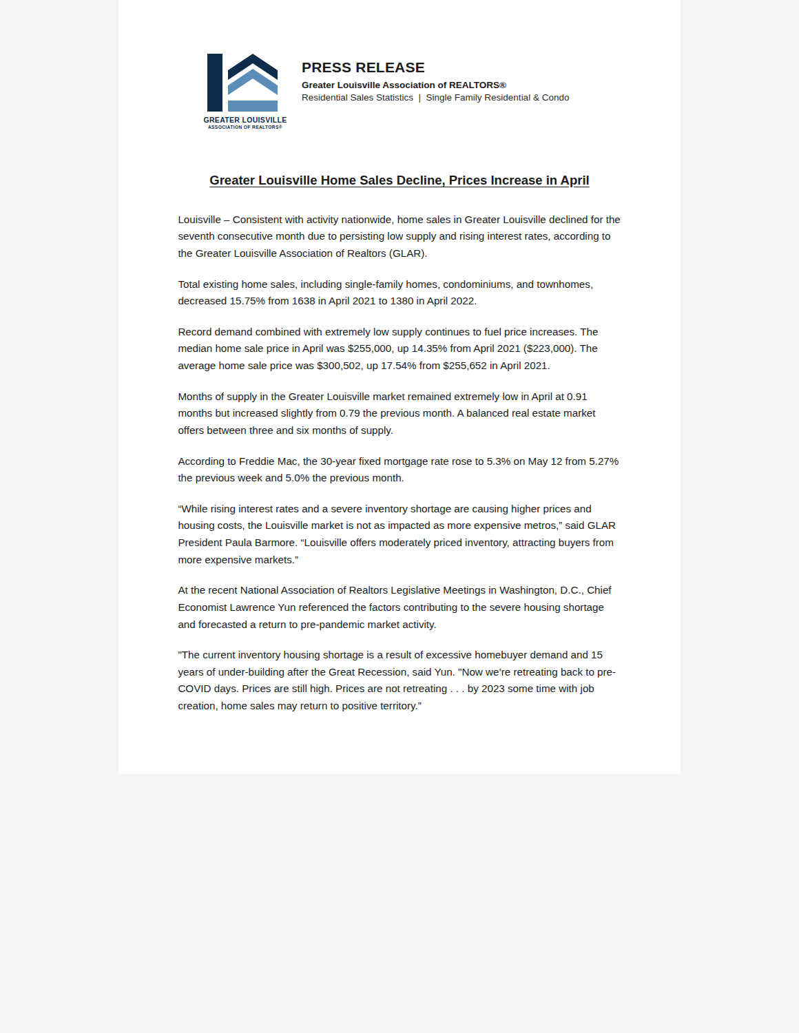GREATER LOUISVILLE ASSOCIATION OF REALTORS®
PRESS RELEASE
Greater Louisville Association of REALTORS®
Residential Sales Statistics | Single Family Residential & Condo
Greater Louisville Home Sales Decline, Prices Increase in April
Louisville – Consistent with activity nationwide, home sales in Greater Louisville declined for the seventh consecutive month due to persisting low supply and rising interest rates, according to the Greater Louisville Association of Realtors (GLAR).
Total existing home sales, including single-family homes, condominiums, and townhomes, decreased 15.75% from 1638 in April 2021 to 1380 in April 2022.
Record demand combined with extremely low supply continues to fuel price increases. The median home sale price in April was $255,000, up 14.35% from April 2021 ($223,000). The average home sale price was $300,502, up 17.54% from $255,652 in April 2021.
Months of supply in the Greater Louisville market remained extremely low in April at 0.91 months but increased slightly from 0.79 the previous month. A balanced real estate market offers between three and six months of supply.
According to Freddie Mac, the 30-year fixed mortgage rate rose to 5.3% on May 12 from 5.27% the previous week and 5.0% the previous month.
“While rising interest rates and a severe inventory shortage are causing higher prices and housing costs, the Louisville market is not as impacted as more expensive metros,” said GLAR President Paula Barmore. “Louisville offers moderately priced inventory, attracting buyers from more expensive markets.”
At the recent National Association of Realtors Legislative Meetings in Washington, D.C., Chief Economist Lawrence Yun referenced the factors contributing to the severe housing shortage and forecasted a return to pre-pandemic market activity.
"The current inventory housing shortage is a result of excessive homebuyer demand and 15 years of under-building after the Great Recession, said Yun. "Now we’re retreating back to pre-COVID days. Prices are still high. Prices are not retreating . . . by 2023 some time with job creation, home sales may return to positive territory.”